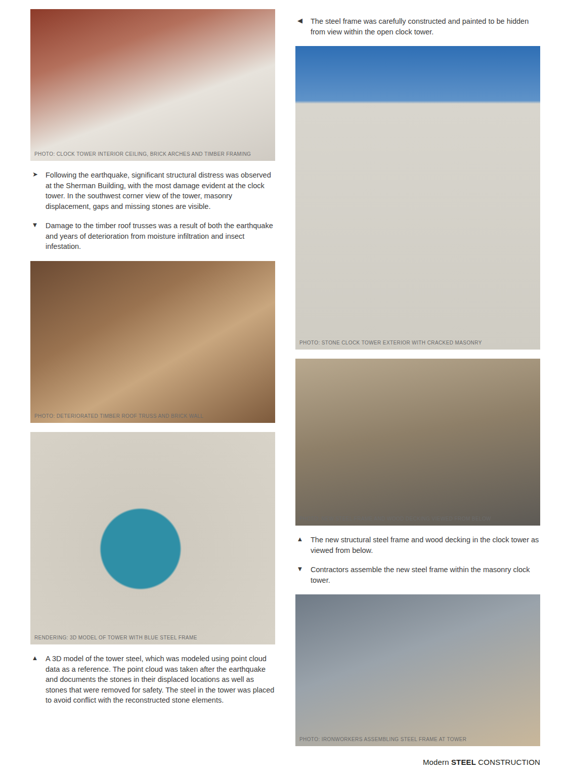Following the earthquake, significant structural distress was observed at the Sherman Building, with the most damage evident at the clock tower. In the southwest corner view of the tower, masonry displacement, gaps and missing stones are visible.
Damage to the timber roof trusses was a result of both the earthquake and years of deterioration from moisture infiltration and insect infestation.
A 3D model of the tower steel, which was modeled using point cloud data as a reference. The point cloud was taken after the earthquake and documents the stones in their displaced locations as well as stones that were removed for safety. The steel in the tower was placed to avoid conflict with the reconstructed stone elements.
The steel frame was carefully constructed and painted to be hidden from view within the open clock tower.
The new structural steel frame and wood decking in the clock tower as viewed from below.
Contractors assemble the new steel frame within the masonry clock tower.
Modern STEEL CONSTRUCTION